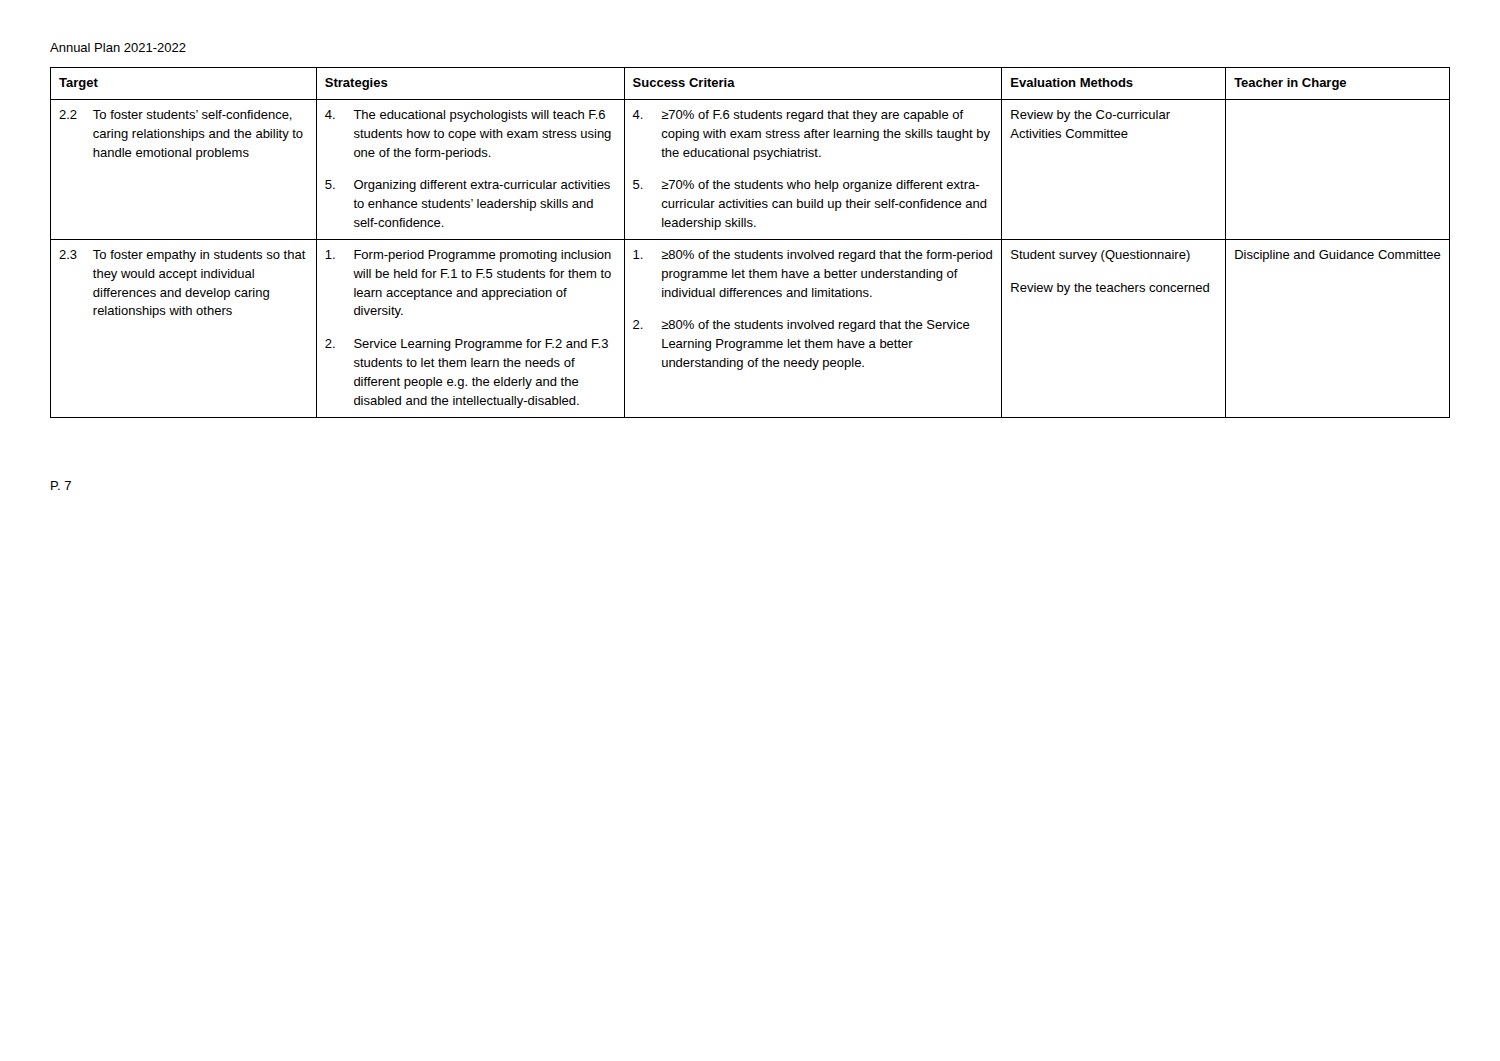Annual Plan 2021-2022
| Target | Strategies | Success Criteria | Evaluation Methods | Teacher in Charge |
| --- | --- | --- | --- | --- |
| 2.2 To foster students’ self-confidence, caring relationships and the ability to handle emotional problems | 4. The educational psychologists will teach F.6 students how to cope with exam stress using one of the form-periods. 5. Organizing different extra-curricular activities to enhance students’ leadership skills and self-confidence. | 4. ≥70% of F.6 students regard that they are capable of coping with exam stress after learning the skills taught by the educational psychiatrist. 5. ≥70% of the students who help organize different extra-curricular activities can build up their self-confidence and leadership skills. | Review by the Co-curricular Activities Committee | |
| 2.3 To foster empathy in students so that they would accept individual differences and develop caring relationships with others | 1. Form-period Programme promoting inclusion will be held for F.1 to F.5 students for them to learn acceptance and appreciation of diversity. 2. Service Learning Programme for F.2 and F.3 students to let them learn the needs of different people e.g. the elderly and the disabled and the intellectually-disabled. | 1. ≥80% of the students involved regard that the form-period programme let them have a better understanding of individual differences and limitations. 2. ≥80% of the students involved regard that the Service Learning Programme let them have a better understanding of the needy people. | Student survey (Questionnaire) Review by the teachers concerned | Discipline and Guidance Committee |
P. 7